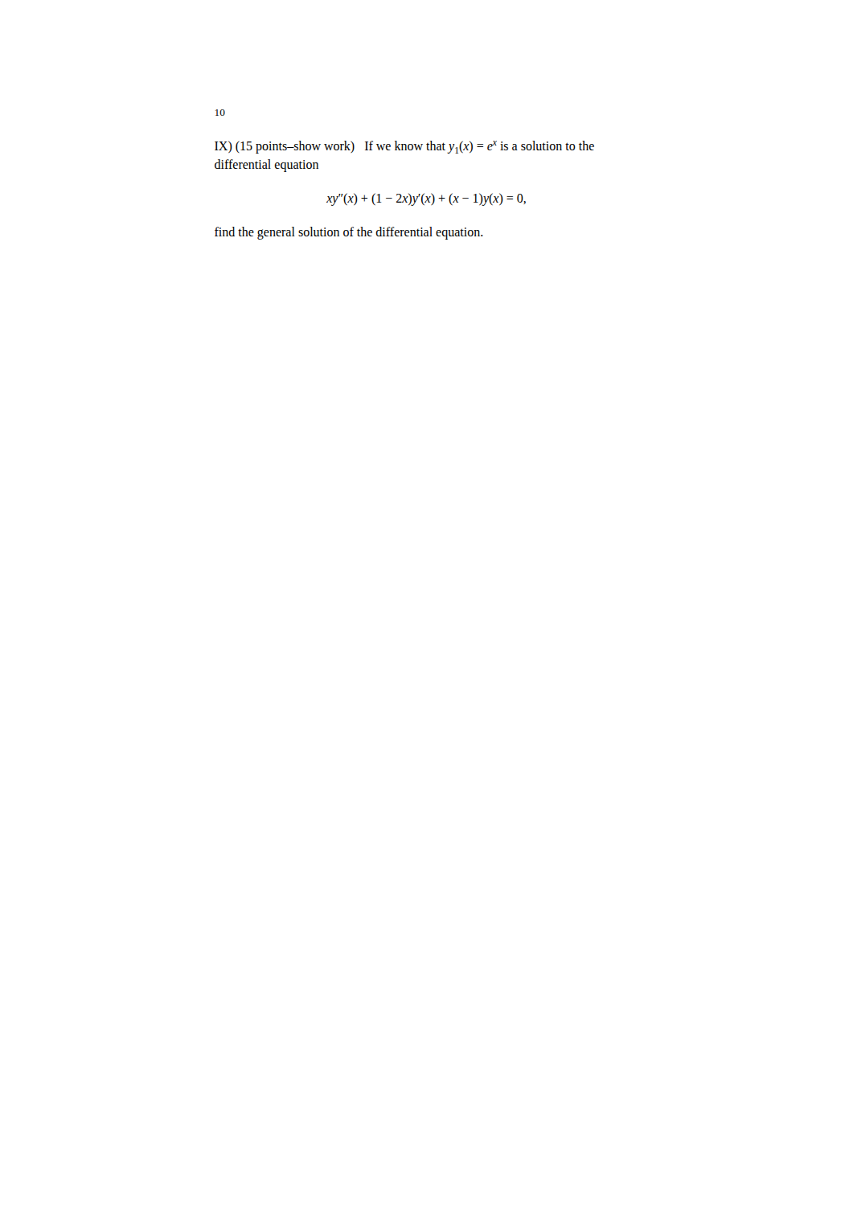10
IX) (15 points–show work) If we know that y1(x) = ex is a solution to the differential equation
xy″(x) + (1 − 2x)y′(x) + (x − 1)y(x) = 0,
find the general solution of the differential equation.